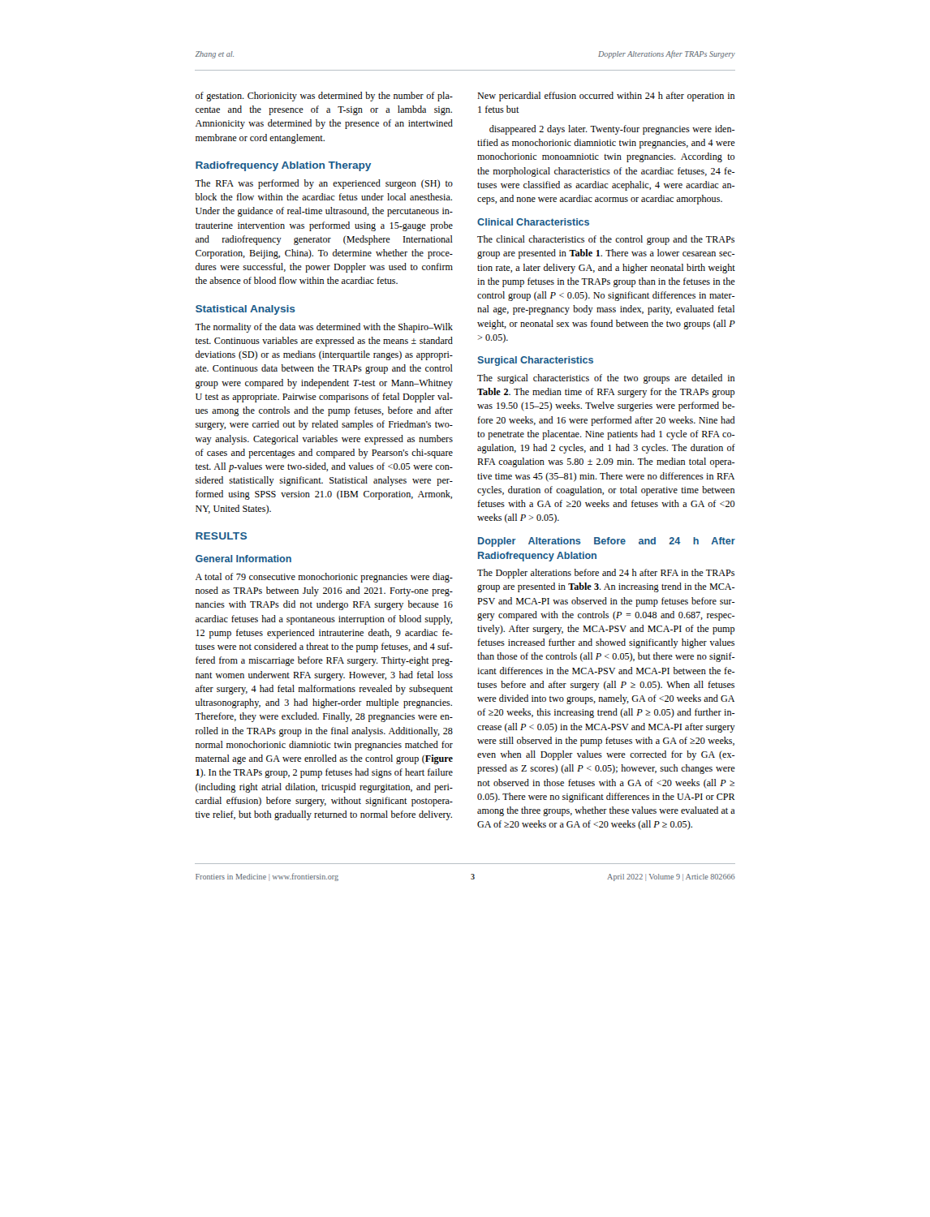Zhang et al.
Doppler Alterations After TRAPs Surgery
of gestation. Chorionicity was determined by the number of placentae and the presence of a T-sign or a lambda sign. Amnionicity was determined by the presence of an intertwined membrane or cord entanglement.
Radiofrequency Ablation Therapy
The RFA was performed by an experienced surgeon (SH) to block the flow within the acardiac fetus under local anesthesia. Under the guidance of real-time ultrasound, the percutaneous intrauterine intervention was performed using a 15-gauge probe and radiofrequency generator (Medsphere International Corporation, Beijing, China). To determine whether the procedures were successful, the power Doppler was used to confirm the absence of blood flow within the acardiac fetus.
Statistical Analysis
The normality of the data was determined with the Shapiro–Wilk test. Continuous variables are expressed as the means ± standard deviations (SD) or as medians (interquartile ranges) as appropriate. Continuous data between the TRAPs group and the control group were compared by independent T-test or Mann–Whitney U test as appropriate. Pairwise comparisons of fetal Doppler values among the controls and the pump fetuses, before and after surgery, were carried out by related samples of Friedman's two-way analysis. Categorical variables were expressed as numbers of cases and percentages and compared by Pearson's chi-square test. All p-values were two-sided, and values of <0.05 were considered statistically significant. Statistical analyses were performed using SPSS version 21.0 (IBM Corporation, Armonk, NY, United States).
RESULTS
General Information
A total of 79 consecutive monochorionic pregnancies were diagnosed as TRAPs between July 2016 and 2021. Forty-one pregnancies with TRAPs did not undergo RFA surgery because 16 acardiac fetuses had a spontaneous interruption of blood supply, 12 pump fetuses experienced intrauterine death, 9 acardiac fetuses were not considered a threat to the pump fetuses, and 4 suffered from a miscarriage before RFA surgery. Thirty-eight pregnant women underwent RFA surgery. However, 3 had fetal loss after surgery, 4 had fetal malformations revealed by subsequent ultrasonography, and 3 had higher-order multiple pregnancies. Therefore, they were excluded. Finally, 28 pregnancies were enrolled in the TRAPs group in the final analysis. Additionally, 28 normal monochorionic diamniotic twin pregnancies matched for maternal age and GA were enrolled as the control group (Figure 1). In the TRAPs group, 2 pump fetuses had signs of heart failure (including right atrial dilation, tricuspid regurgitation, and pericardial effusion) before surgery, without significant postoperative relief, but both gradually returned to normal before delivery. New pericardial effusion occurred within 24 h after operation in 1 fetus but
disappeared 2 days later. Twenty-four pregnancies were identified as monochorionic diamniotic twin pregnancies, and 4 were monochorionic monoamniotic twin pregnancies. According to the morphological characteristics of the acardiac fetuses, 24 fetuses were classified as acardiac acephalic, 4 were acardiac anceps, and none were acardiac acormus or acardiac amorphous.
Clinical Characteristics
The clinical characteristics of the control group and the TRAPs group are presented in Table 1. There was a lower cesarean section rate, a later delivery GA, and a higher neonatal birth weight in the pump fetuses in the TRAPs group than in the fetuses in the control group (all P < 0.05). No significant differences in maternal age, pre-pregnancy body mass index, parity, evaluated fetal weight, or neonatal sex was found between the two groups (all P > 0.05).
Surgical Characteristics
The surgical characteristics of the two groups are detailed in Table 2. The median time of RFA surgery for the TRAPs group was 19.50 (15–25) weeks. Twelve surgeries were performed before 20 weeks, and 16 were performed after 20 weeks. Nine had to penetrate the placentae. Nine patients had 1 cycle of RFA coagulation, 19 had 2 cycles, and 1 had 3 cycles. The duration of RFA coagulation was 5.80 ± 2.09 min. The median total operative time was 45 (35–81) min. There were no differences in RFA cycles, duration of coagulation, or total operative time between fetuses with a GA of ≥20 weeks and fetuses with a GA of <20 weeks (all P > 0.05).
Doppler Alterations Before and 24 h After Radiofrequency Ablation
The Doppler alterations before and 24 h after RFA in the TRAPs group are presented in Table 3. An increasing trend in the MCA-PSV and MCA-PI was observed in the pump fetuses before surgery compared with the controls (P = 0.048 and 0.687, respectively). After surgery, the MCA-PSV and MCA-PI of the pump fetuses increased further and showed significantly higher values than those of the controls (all P < 0.05), but there were no significant differences in the MCA-PSV and MCA-PI between the fetuses before and after surgery (all P ≥ 0.05). When all fetuses were divided into two groups, namely, GA of <20 weeks and GA of ≥20 weeks, this increasing trend (all P ≥ 0.05) and further increase (all P < 0.05) in the MCA-PSV and MCA-PI after surgery were still observed in the pump fetuses with a GA of ≥20 weeks, even when all Doppler values were corrected for by GA (expressed as Z scores) (all P < 0.05); however, such changes were not observed in those fetuses with a GA of <20 weeks (all P ≥ 0.05). There were no significant differences in the UA-PI or CPR among the three groups, whether these values were evaluated at a GA of ≥20 weeks or a GA of <20 weeks (all P ≥ 0.05).
Frontiers in Medicine | www.frontiersin.org
3
April 2022 | Volume 9 | Article 802666